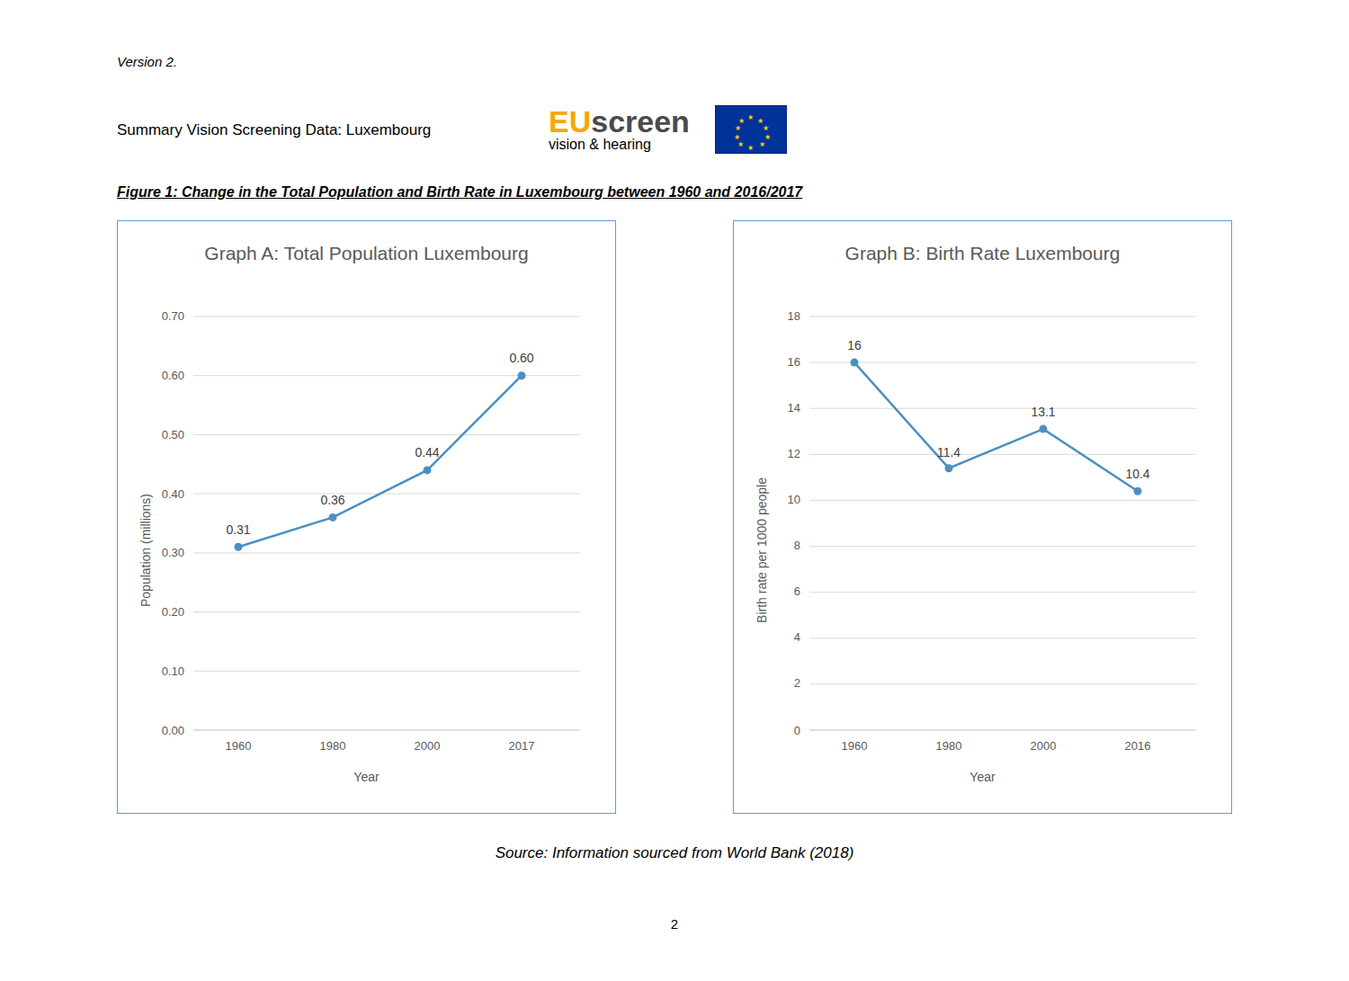Version 2.
Summary Vision Screening Data: Luxembourg
EU screen
vision & hearing
★ ★ ★ ★ ★ ★ ★ ★ ★ ★
Figure 1: Change in the Total Population and Birth Rate in Luxembourg between 1960 and 2016/2017
Graph A: Total Population Luxembourg
0.70 0.60 0.50 0.40 0.30 0.20 0.10 0.00 0.31 0.36 0.44 0.60 1960 1980 2000 2017 Population (millions)
Year
Graph B: Birth Rate Luxembourg
18 16 14 12 10 8 6 4 2 0 16 11.4 13.1 10.4 1960 1980 2000 2016 Birth rate per 1000 people
Year
Source: Information sourced from World Bank (2018)
2